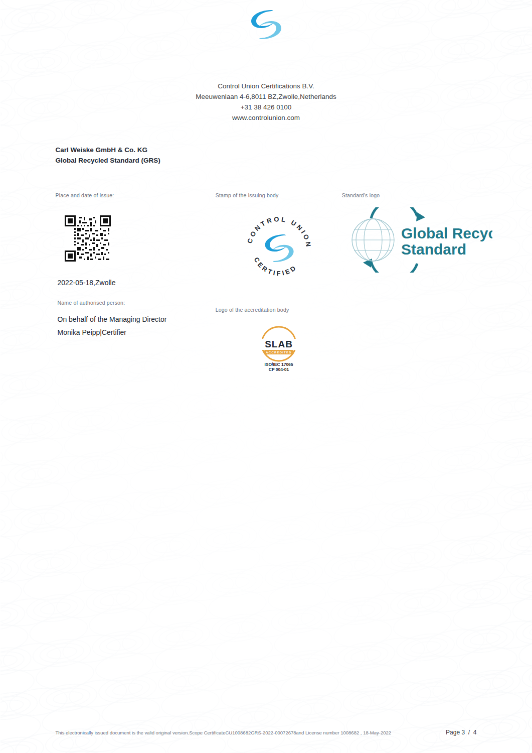Control Union Certifications B.V.
Meeuwenlaan 4-6,8011 BZ,Zwolle,Netherlands
+31 38 426 0100
www.controlunion.com
Carl Weiske GmbH & Co. KG
Global Recycled Standard (GRS)
Place and date of issue:
2022-05-18,Zwolle
Name of authorised person:
On behalf of the Managing Director
Monika Peipp|Certifier
Stamp of the issuing body
CONTROL UNION CERTIFIED
Logo of the accreditation body
SLAB ACCREDITED ISO/IEC 17065 CP 004-01
Standard's logo
Global Recycled Standard
This electronically issued document is the valid original version.Scope CertificateCU1008682GRS-2022-00072678and License number 1008682 , 18-May-2022
Page 3 / 4